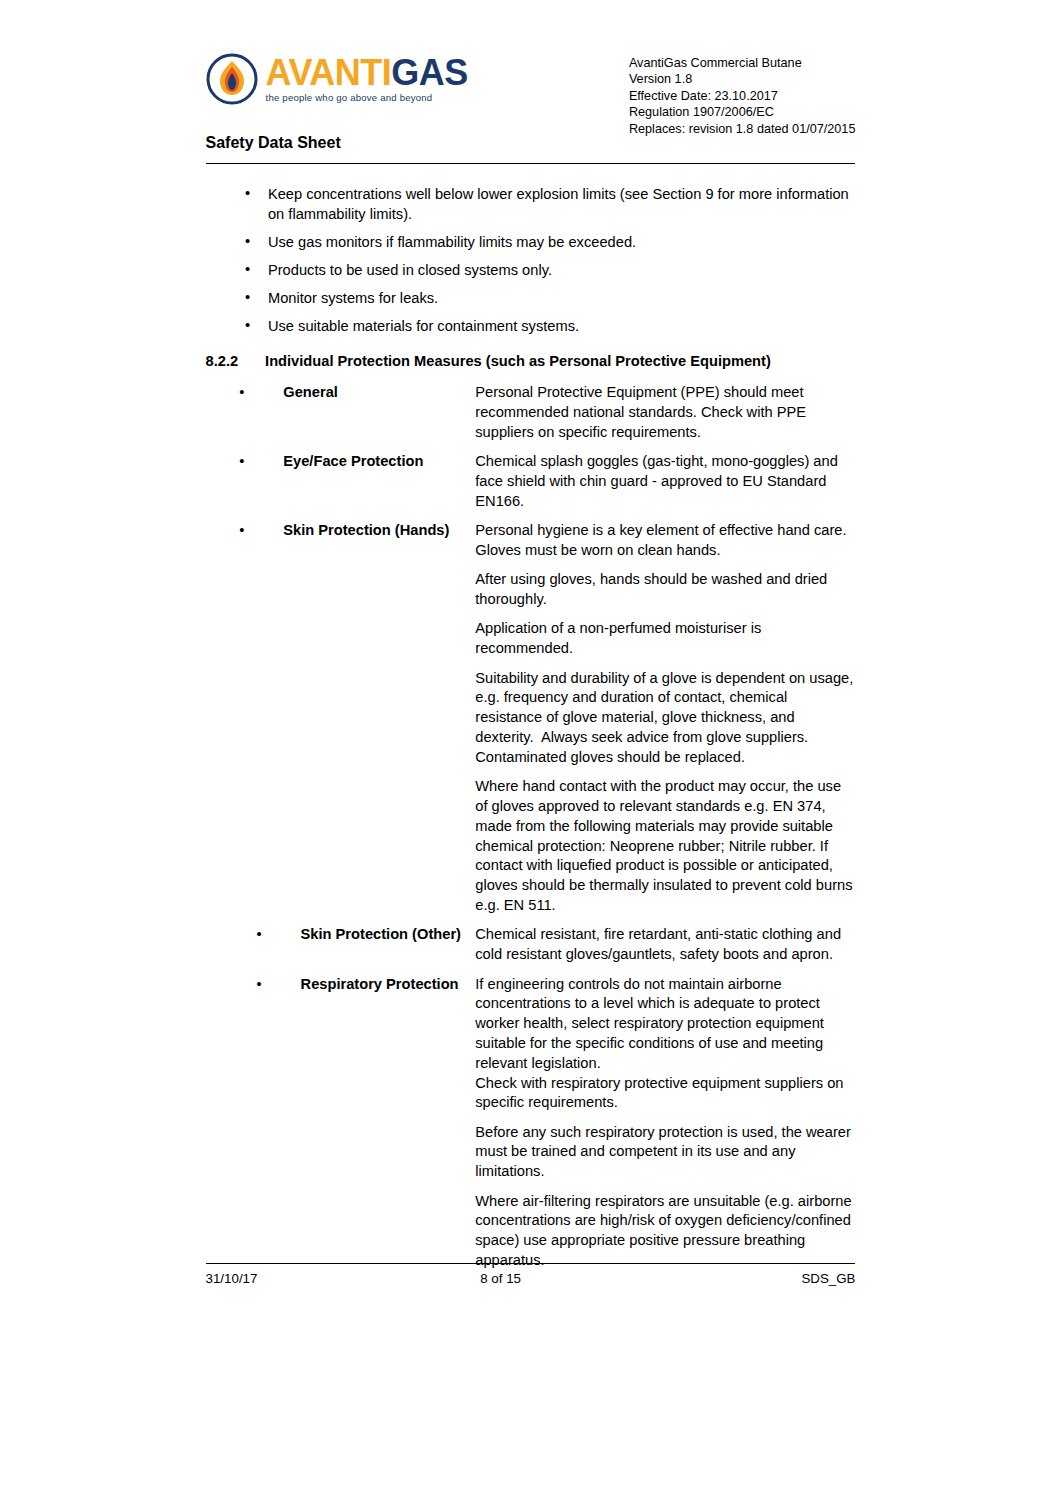AVANTI GAS
the people who go above and beyond
Safety Data Sheet
AvantiGas Commercial Butane
Version 1.8
Effective Date: 23.10.2017
Regulation 1907/2006/EC
Replaces: revision 1.8 dated 01/07/2015
Keep concentrations well below lower explosion limits (see Section 9 for more information on flammability limits).
Use gas monitors if flammability limits may be exceeded.
Products to be used in closed systems only.
Monitor systems for leaks.
Use suitable materials for containment systems.
8.2.2
Individual Protection Measures (such as Personal Protective Equipment)
| • | General | Personal Protective Equipment (PPE) should meet recommended national standards. Check with PPE suppliers on specific requirements. |
| • | Eye/Face Protection | Chemical splash goggles (gas-tight, mono-goggles) and face shield with chin guard - approved to EU Standard EN166. |
| • | Skin Protection (Hands) | Personal hygiene is a key element of effective hand care. Gloves must be worn on clean hands. After using gloves, hands should be washed and dried thoroughly. Application of a non-perfumed moisturiser is recommended. Suitability and durability of a glove is dependent on usage, e.g. frequency and duration of contact, chemical resistance of glove material, glove thickness, and dexterity. Always seek advice from glove suppliers. Contaminated gloves should be replaced. Where hand contact with the product may occur, the use of gloves approved to relevant standards e.g. EN 374, made from the following materials may provide suitable chemical protection: Neoprene rubber; Nitrile rubber. If contact with liquefied product is possible or anticipated, gloves should be thermally insulated to prevent cold burns e.g. EN 511. |
| • | Skin Protection (Other) | Chemical resistant, fire retardant, anti-static clothing and cold resistant gloves/gauntlets, safety boots and apron. |
| • | Respiratory Protection | If engineering controls do not maintain airborne concentrations to a level which is adequate to protect worker health, select respiratory protection equipment suitable for the specific conditions of use and meeting relevant legislation. Check with respiratory protective equipment suppliers on specific requirements. Before any such respiratory protection is used, the wearer must be trained and competent in its use and any limitations. Where air-filtering respirators are unsuitable (e.g. airborne concentrations are high/risk of oxygen deficiency/confined space) use appropriate positive pressure breathing apparatus. |
31/10/17
8 of 15
SDS_GB